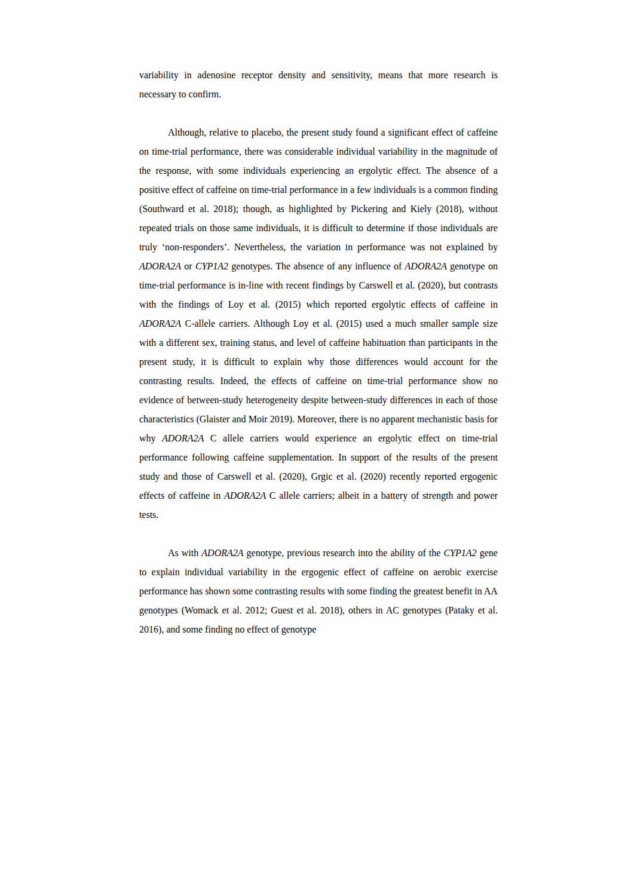variability in adenosine receptor density and sensitivity, means that more research is necessary to confirm.
Although, relative to placebo, the present study found a significant effect of caffeine on time-trial performance, there was considerable individual variability in the magnitude of the response, with some individuals experiencing an ergolytic effect. The absence of a positive effect of caffeine on time-trial performance in a few individuals is a common finding (Southward et al. 2018); though, as highlighted by Pickering and Kiely (2018), without repeated trials on those same individuals, it is difficult to determine if those individuals are truly ‘non-responders’. Nevertheless, the variation in performance was not explained by ADORA2A or CYP1A2 genotypes. The absence of any influence of ADORA2A genotype on time-trial performance is in-line with recent findings by Carswell et al. (2020), but contrasts with the findings of Loy et al. (2015) which reported ergolytic effects of caffeine in ADORA2A C-allele carriers. Although Loy et al. (2015) used a much smaller sample size with a different sex, training status, and level of caffeine habituation than participants in the present study, it is difficult to explain why those differences would account for the contrasting results. Indeed, the effects of caffeine on time-trial performance show no evidence of between-study heterogeneity despite between-study differences in each of those characteristics (Glaister and Moir 2019). Moreover, there is no apparent mechanistic basis for why ADORA2A C allele carriers would experience an ergolytic effect on time-trial performance following caffeine supplementation. In support of the results of the present study and those of Carswell et al. (2020), Grgic et al. (2020) recently reported ergogenic effects of caffeine in ADORA2A C allele carriers; albeit in a battery of strength and power tests.
As with ADORA2A genotype, previous research into the ability of the CYP1A2 gene to explain individual variability in the ergogenic effect of caffeine on aerobic exercise performance has shown some contrasting results with some finding the greatest benefit in AA genotypes (Womack et al. 2012; Guest et al. 2018), others in AC genotypes (Pataky et al. 2016), and some finding no effect of genotype